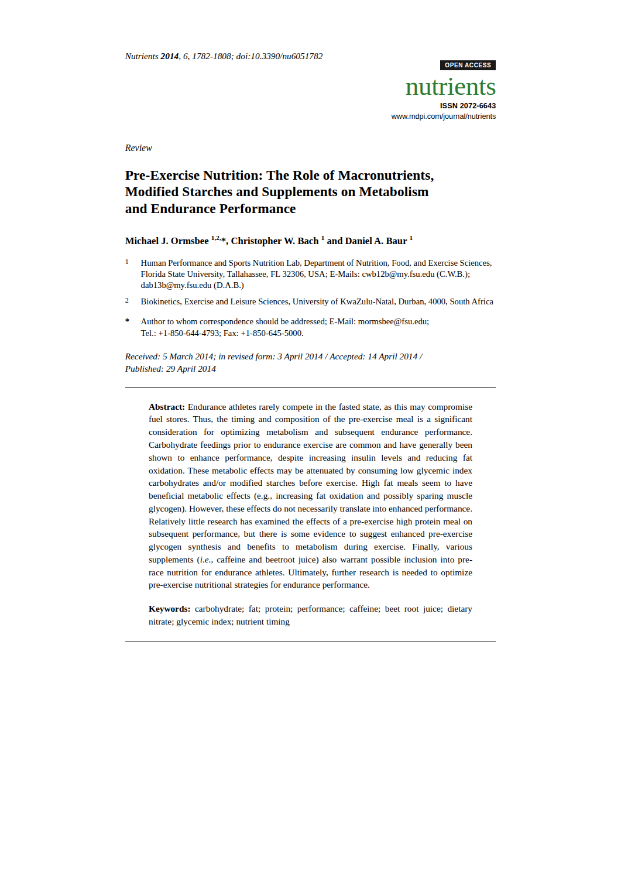Nutrients 2014, 6, 1782-1808; doi:10.3390/nu6051782
OPEN ACCESS
nutrients
ISSN 2072-6643
www.mdpi.com/journal/nutrients
Review
Pre-Exercise Nutrition: The Role of Macronutrients,
Modified Starches and Supplements on Metabolism
and Endurance Performance
Michael J. Ormsbee 1,2,*, Christopher W. Bach 1 and Daniel A. Baur 1
1 Human Performance and Sports Nutrition Lab, Department of Nutrition, Food, and Exercise Sciences, Florida State University, Tallahassee, FL 32306, USA; E-Mails: cwb12b@my.fsu.edu (C.W.B.); dab13b@my.fsu.edu (D.A.B.)
2 Biokinetics, Exercise and Leisure Sciences, University of KwaZulu-Natal, Durban, 4000, South Africa
*Author to whom correspondence should be addressed; E-Mail: mormsbee@fsu.edu;
Tel.: +1-850-644-4793; Fax: +1-850-645-5000.
Received: 5 March 2014; in revised form: 3 April 2014 / Accepted: 14 April 2014 /
Published: 29 April 2014
Abstract: Endurance athletes rarely compete in the fasted state, as this may compromise fuel stores. Thus, the timing and composition of the pre-exercise meal is a significant consideration for optimizing metabolism and subsequent endurance performance. Carbohydrate feedings prior to endurance exercise are common and have generally been shown to enhance performance, despite increasing insulin levels and reducing fat oxidation. These metabolic effects may be attenuated by consuming low glycemic index carbohydrates and/or modified starches before exercise. High fat meals seem to have beneficial metabolic effects (e.g., increasing fat oxidation and possibly sparing muscle glycogen). However, these effects do not necessarily translate into enhanced performance. Relatively little research has examined the effects of a pre-exercise high protein meal on subsequent performance, but there is some evidence to suggest enhanced pre-exercise glycogen synthesis and benefits to metabolism during exercise. Finally, various supplements (i.e., caffeine and beetroot juice) also warrant possible inclusion into pre-race nutrition for endurance athletes. Ultimately, further research is needed to optimize pre-exercise nutritional strategies for endurance performance.
Keywords: carbohydrate; fat; protein; performance; caffeine; beet root juice; dietary nitrate; glycemic index; nutrient timing